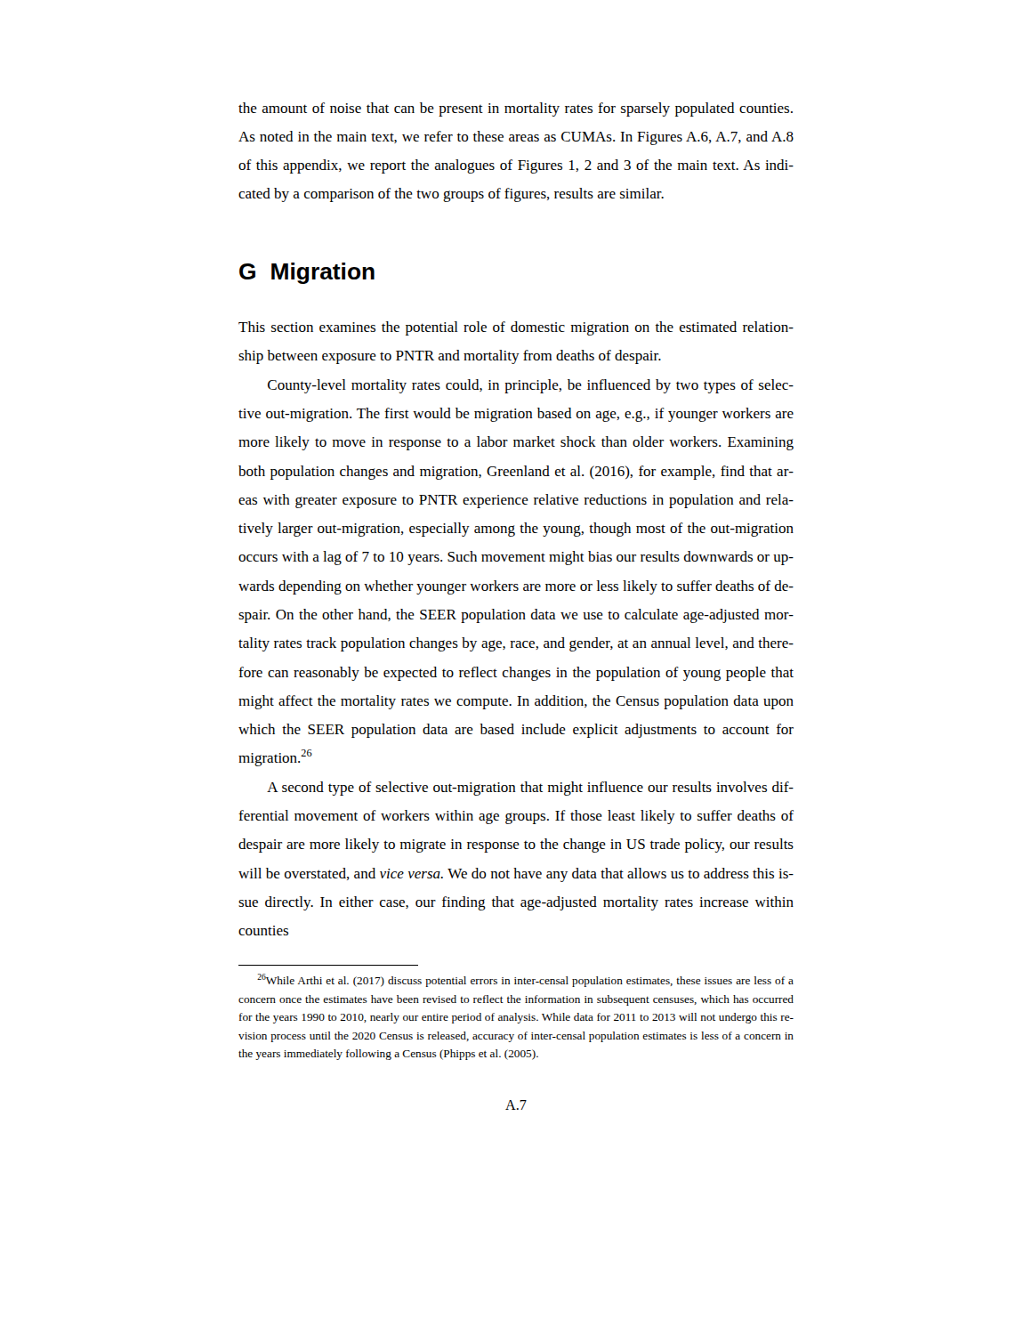the amount of noise that can be present in mortality rates for sparsely populated counties. As noted in the main text, we refer to these areas as CUMAs. In Figures A.6, A.7, and A.8 of this appendix, we report the analogues of Figures 1, 2 and 3 of the main text. As indicated by a comparison of the two groups of figures, results are similar.
GMigration
This section examines the potential role of domestic migration on the estimated relationship between exposure to PNTR and mortality from deaths of despair.
County-level mortality rates could, in principle, be influenced by two types of selective out-migration. The first would be migration based on age, e.g., if younger workers are more likely to move in response to a labor market shock than older workers. Examining both population changes and migration, Greenland et al. (2016), for example, find that areas with greater exposure to PNTR experience relative reductions in population and relatively larger out-migration, especially among the young, though most of the out-migration occurs with a lag of 7 to 10 years. Such movement might bias our results downwards or upwards depending on whether younger workers are more or less likely to suffer deaths of despair. On the other hand, the SEER population data we use to calculate age-adjusted mortality rates track population changes by age, race, and gender, at an annual level, and therefore can reasonably be expected to reflect changes in the population of young people that might affect the mortality rates we compute. In addition, the Census population data upon which the SEER population data are based include explicit adjustments to account for migration.26
A second type of selective out-migration that might influence our results involves differential movement of workers within age groups. If those least likely to suffer deaths of despair are more likely to migrate in response to the change in US trade policy, our results will be overstated, and vice versa. We do not have any data that allows us to address this issue directly. In either case, our finding that age-adjusted mortality rates increase within counties
26While Arthi et al. (2017) discuss potential errors in inter-censal population estimates, these issues are less of a concern once the estimates have been revised to reflect the information in subsequent censuses, which has occurred for the years 1990 to 2010, nearly our entire period of analysis. While data for 2011 to 2013 will not undergo this revision process until the 2020 Census is released, accuracy of inter-censal population estimates is less of a concern in the years immediately following a Census (Phipps et al. (2005).
A.7